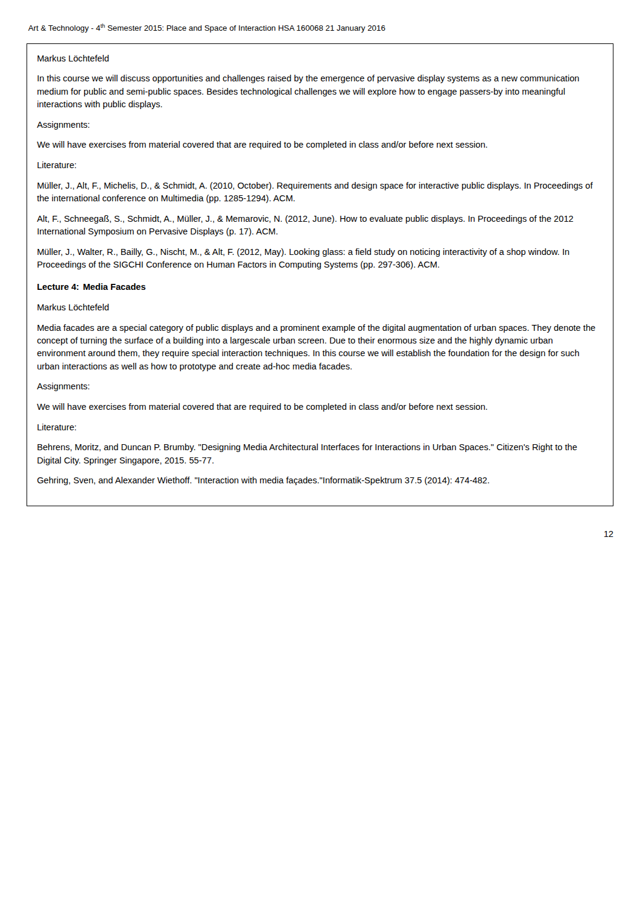Art & Technology - 4th Semester 2015: Place and Space of Interaction HSA 160068 21 January 2016
Markus Löchtefeld
In this course we will discuss opportunities and challenges raised by the emergence of pervasive display systems as a new communication medium for public and semi-public spaces. Besides technological challenges we will explore how to engage passers-by into meaningful interactions with public displays.
Assignments:
We will have exercises from material covered that are required to be completed in class and/or before next session.
Literature:
Müller, J., Alt, F., Michelis, D., & Schmidt, A. (2010, October). Requirements and design space for interactive public displays. In Proceedings of the international conference on Multimedia (pp. 1285-1294). ACM.
Alt, F., Schneegaß, S., Schmidt, A., Müller, J., & Memarovic, N. (2012, June). How to evaluate public displays. In Proceedings of the 2012 International Symposium on Pervasive Displays (p. 17). ACM.
Müller, J., Walter, R., Bailly, G., Nischt, M., & Alt, F. (2012, May). Looking glass: a field study on noticing interactivity of a shop window. In Proceedings of the SIGCHI Conference on Human Factors in Computing Systems (pp. 297-306). ACM.
Lecture 4: Media Facades
Markus Löchtefeld
Media facades are a special category of public displays and a prominent example of the digital augmentation of urban spaces. They denote the concept of turning the surface of a building into a largescale urban screen. Due to their enormous size and the highly dynamic urban environment around them, they require special interaction techniques. In this course we will establish the foundation for the design for such urban interactions as well as how to prototype and create ad-hoc media facades.
Assignments:
We will have exercises from material covered that are required to be completed in class and/or before next session.
Literature:
Behrens, Moritz, and Duncan P. Brumby. "Designing Media Architectural Interfaces for Interactions in Urban Spaces." Citizen's Right to the Digital City. Springer Singapore, 2015. 55-77.
Gehring, Sven, and Alexander Wiethoff. "Interaction with media façades."Informatik-Spektrum 37.5 (2014): 474-482.
12